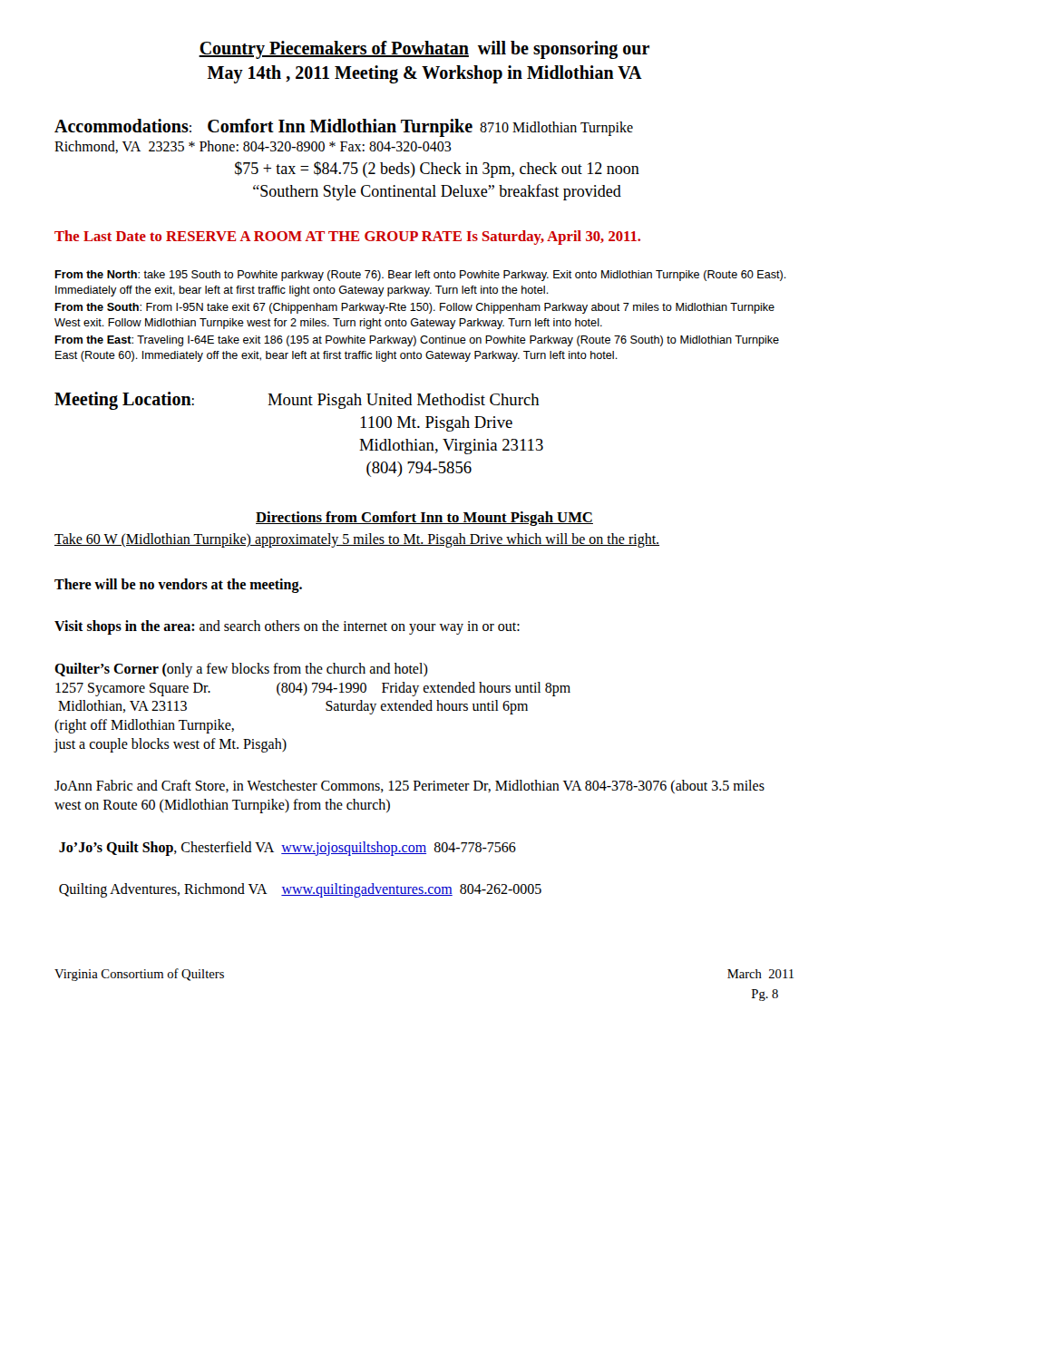Country Piecemakers of Powhatan will be sponsoring our
May 14th , 2011 Meeting & Workshop in Midlothian VA
Accommodations: Comfort Inn Midlothian Turnpike 8710 Midlothian Turnpike
Richmond, VA 23235 * Phone: 804-320-8900 * Fax: 804-320-0403
$75 + tax = $84.75 (2 beds) Check in 3pm, check out 12 noon
“Southern Style Continental Deluxe” breakfast provided
The Last Date to RESERVE A ROOM AT THE GROUP RATE Is Saturday, April 30, 2011.
From the North: take 195 South to Powhite parkway (Route 76). Bear left onto Powhite Parkway. Exit onto Midlothian Turnpike (Route 60 East). Immediately off the exit, bear left at first traffic light onto Gateway parkway. Turn left into the hotel.
From the South: From I-95N take exit 67 (Chippenham Parkway-Rte 150). Follow Chippenham Parkway about 7 miles to Midlothian Turnpike West exit. Follow Midlothian Turnpike west for 2 miles. Turn right onto Gateway Parkway. Turn left into hotel.
From the East: Traveling I-64E take exit 186 (195 at Powhite Parkway) Continue on Powhite Parkway (Route 76 South) to Midlothian Turnpike East (Route 60). Immediately off the exit, bear left at first traffic light onto Gateway Parkway. Turn left into hotel.
Meeting Location: Mount Pisgah United Methodist Church
1100 Mt. Pisgah Drive
Midlothian, Virginia 23113
(804) 794-5856
Directions from Comfort Inn to Mount Pisgah UMC
Take 60 W (Midlothian Turnpike) approximately 5 miles to Mt. Pisgah Drive which will be on the right.
There will be no vendors at the meeting.
Visit shops in the area: and search others on the internet on your way in or out:
Quilter’s Corner (only a few blocks from the church and hotel)
1257 Sycamore Square Dr. (804) 794-1990 Friday extended hours until 8pm
Midlothian, VA 23113 Saturday extended hours until 6pm
(right off Midlothian Turnpike,
just a couple blocks west of Mt. Pisgah)
JoAnn Fabric and Craft Store, in Westchester Commons, 125 Perimeter Dr, Midlothian VA 804-378-3076 (about 3.5 miles west on Route 60 (Midlothian Turnpike) from the church)
Jo’Jo’s Quilt Shop, Chesterfield VA www.jojosquiltshop.com 804-778-7566
Quilting Adventures, Richmond VA www.quiltingadventures.com 804-262-0005
Virginia Consortium of Quilters
March 2011 Pg. 8